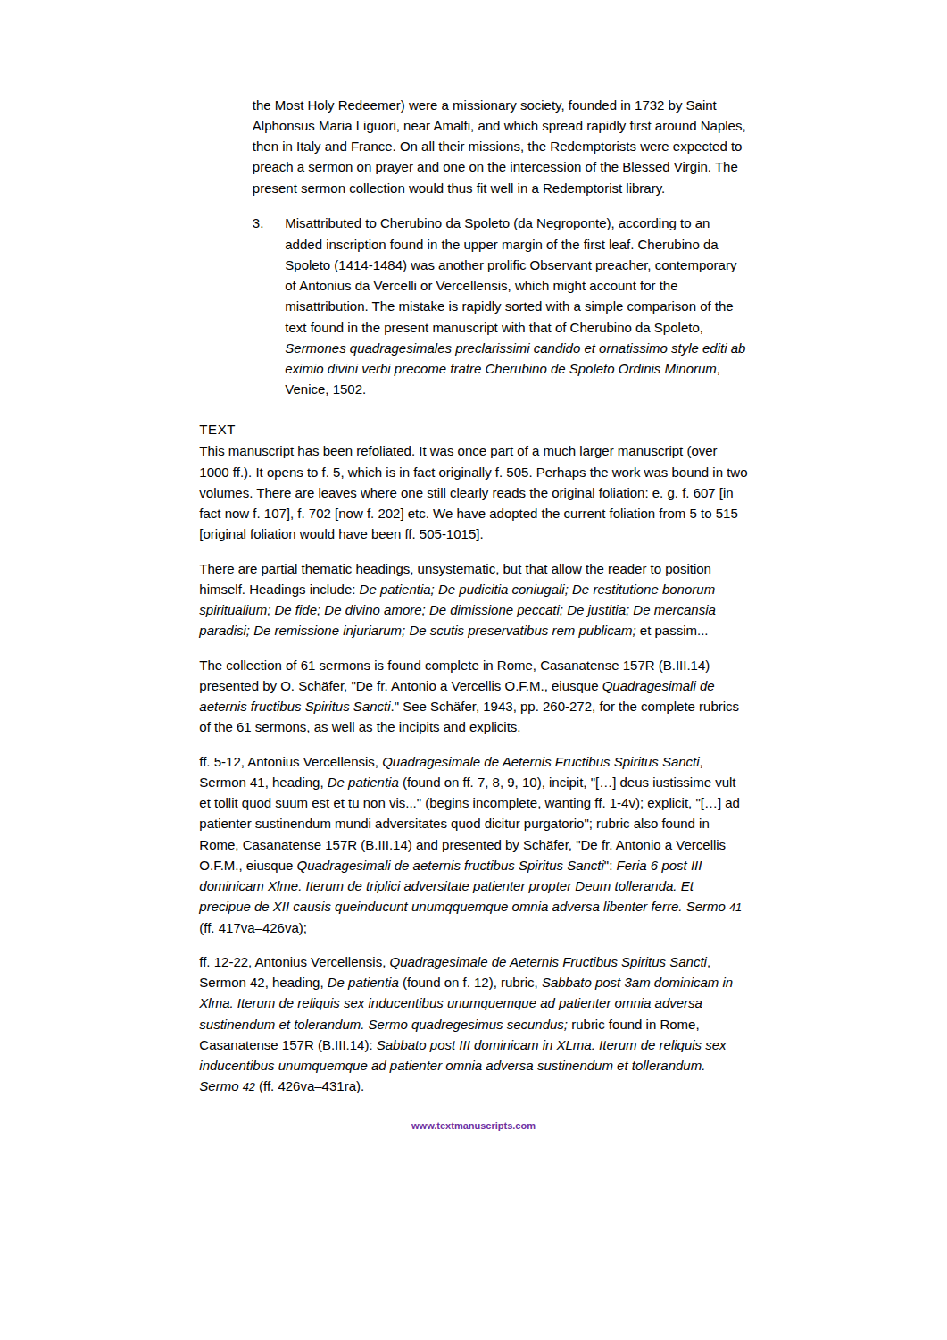the Most Holy Redeemer) were a missionary society, founded in 1732 by Saint Alphonsus Maria Liguori, near Amalfi, and which spread rapidly first around Naples, then in Italy and France. On all their missions, the Redemptorists were expected to preach a sermon on prayer and one on the intercession of the Blessed Virgin. The present sermon collection would thus fit well in a Redemptorist library.
3. Misattributed to Cherubino da Spoleto (da Negroponte), according to an added inscription found in the upper margin of the first leaf. Cherubino da Spoleto (1414-1484) was another prolific Observant preacher, contemporary of Antonius da Vercelli or Vercellensis, which might account for the misattribution. The mistake is rapidly sorted with a simple comparison of the text found in the present manuscript with that of Cherubino da Spoleto, Sermones quadragesimales preclarissimi candido et ornatissimo style editi ab eximio divini verbi precome fratre Cherubino de Spoleto Ordinis Minorum, Venice, 1502.
TEXT
This manuscript has been refoliated. It was once part of a much larger manuscript (over 1000 ff.). It opens to f. 5, which is in fact originally f. 505. Perhaps the work was bound in two volumes. There are leaves where one still clearly reads the original foliation: e. g. f. 607 [in fact now f. 107], f. 702 [now f. 202] etc. We have adopted the current foliation from 5 to 515 [original foliation would have been ff. 505-1015].
There are partial thematic headings, unsystematic, but that allow the reader to position himself. Headings include: De patientia; De pudicitia coniugali; De restitutione bonorum spiritualium; De fide; De divino amore; De dimissione peccati; De justitia; De mercansia paradisi; De remissione injuriarum; De scutis preservatibus rem publicam; et passim...
The collection of 61 sermons is found complete in Rome, Casanatense 157R (B.III.14) presented by O. Schäfer, "De fr. Antonio a Vercellis O.F.M., eiusque Quadragesimali de aeternis fructibus Spiritus Sancti." See Schäfer, 1943, pp. 260-272, for the complete rubrics of the 61 sermons, as well as the incipits and explicits.
ff. 5-12, Antonius Vercellensis, Quadragesimale de Aeternis Fructibus Spiritus Sancti, Sermon 41, heading, De patientia (found on ff. 7, 8, 9, 10), incipit, "[…] deus iustissime vult et tollit quod suum est et tu non vis..." (begins incomplete, wanting ff. 1-4v); explicit, "[…] ad patienter sustinendum mundi adversitates quod dicitur purgatorio"; rubric also found in Rome, Casanatense 157R (B.III.14) and presented by Schäfer, "De fr. Antonio a Vercellis O.F.M., eiusque Quadragesimali de aeternis fructibus Spiritus Sancti": Feria 6 post III dominicam Xlme. Iterum de triplici adversitate patienter propter Deum tolleranda. Et precipue de XII causis queinducunt unumqquemque omnia adversa libenter ferre. Sermo 41 (ff. 417va–426va);
ff. 12-22, Antonius Vercellensis, Quadragesimale de Aeternis Fructibus Spiritus Sancti, Sermon 42, heading, De patientia (found on f. 12), rubric, Sabbato post 3am dominicam in Xlma. Iterum de reliquis sex inducentibus unumquemque ad patienter omnia adversa sustinendum et tolerandum. Sermo quadregesimus secundus; rubric found in Rome, Casanatense 157R (B.III.14): Sabbato post III dominicam in XLma. Iterum de reliquis sex inducentibus unumquemque ad patienter omnia adversa sustinendum et tollerandum. Sermo 42 (ff. 426va–431ra).
www.textmanuscripts.com